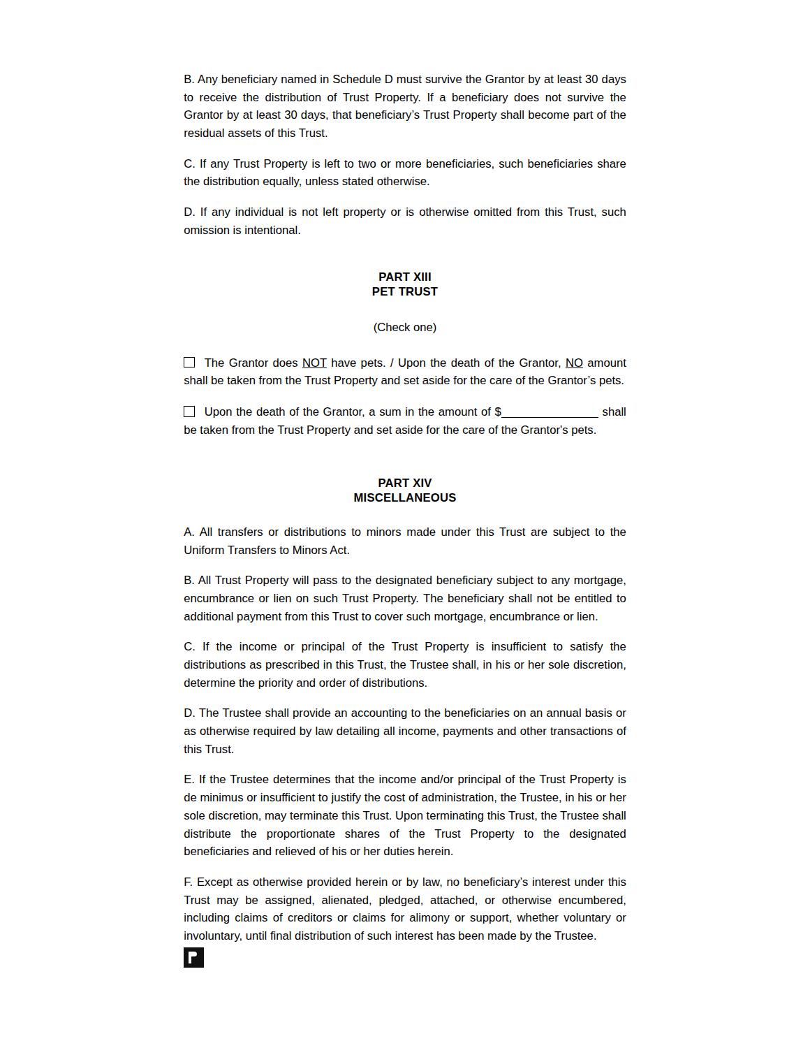B. Any beneficiary named in Schedule D must survive the Grantor by at least 30 days to receive the distribution of Trust Property. If a beneficiary does not survive the Grantor by at least 30 days, that beneficiary’s Trust Property shall become part of the residual assets of this Trust.
C. If any Trust Property is left to two or more beneficiaries, such beneficiaries share the distribution equally, unless stated otherwise.
D. If any individual is not left property or is otherwise omitted from this Trust, such omission is intentional.
PART XIII
PET TRUST
(Check one)
The Grantor does NOT have pets. / Upon the death of the Grantor, NO amount shall be taken from the Trust Property and set aside for the care of the Grantor’s pets.
Upon the death of the Grantor, a sum in the amount of $ shall be taken from the Trust Property and set aside for the care of the Grantor's pets.
PART XIV
MISCELLANEOUS
A. All transfers or distributions to minors made under this Trust are subject to the Uniform Transfers to Minors Act.
B. All Trust Property will pass to the designated beneficiary subject to any mortgage, encumbrance or lien on such Trust Property. The beneficiary shall not be entitled to additional payment from this Trust to cover such mortgage, encumbrance or lien.
C. If the income or principal of the Trust Property is insufficient to satisfy the distributions as prescribed in this Trust, the Trustee shall, in his or her sole discretion, determine the priority and order of distributions.
D. The Trustee shall provide an accounting to the beneficiaries on an annual basis or as otherwise required by law detailing all income, payments and other transactions of this Trust.
E. If the Trustee determines that the income and/or principal of the Trust Property is de minimus or insufficient to justify the cost of administration, the Trustee, in his or her sole discretion, may terminate this Trust. Upon terminating this Trust, the Trustee shall distribute the proportionate shares of the Trust Property to the designated beneficiaries and relieved of his or her duties herein.
F. Except as otherwise provided herein or by law, no beneficiary’s interest under this Trust may be assigned, alienated, pledged, attached, or otherwise encumbered, including claims of creditors or claims for alimony or support, whether voluntary or involuntary, until final distribution of such interest has been made by the Trustee.